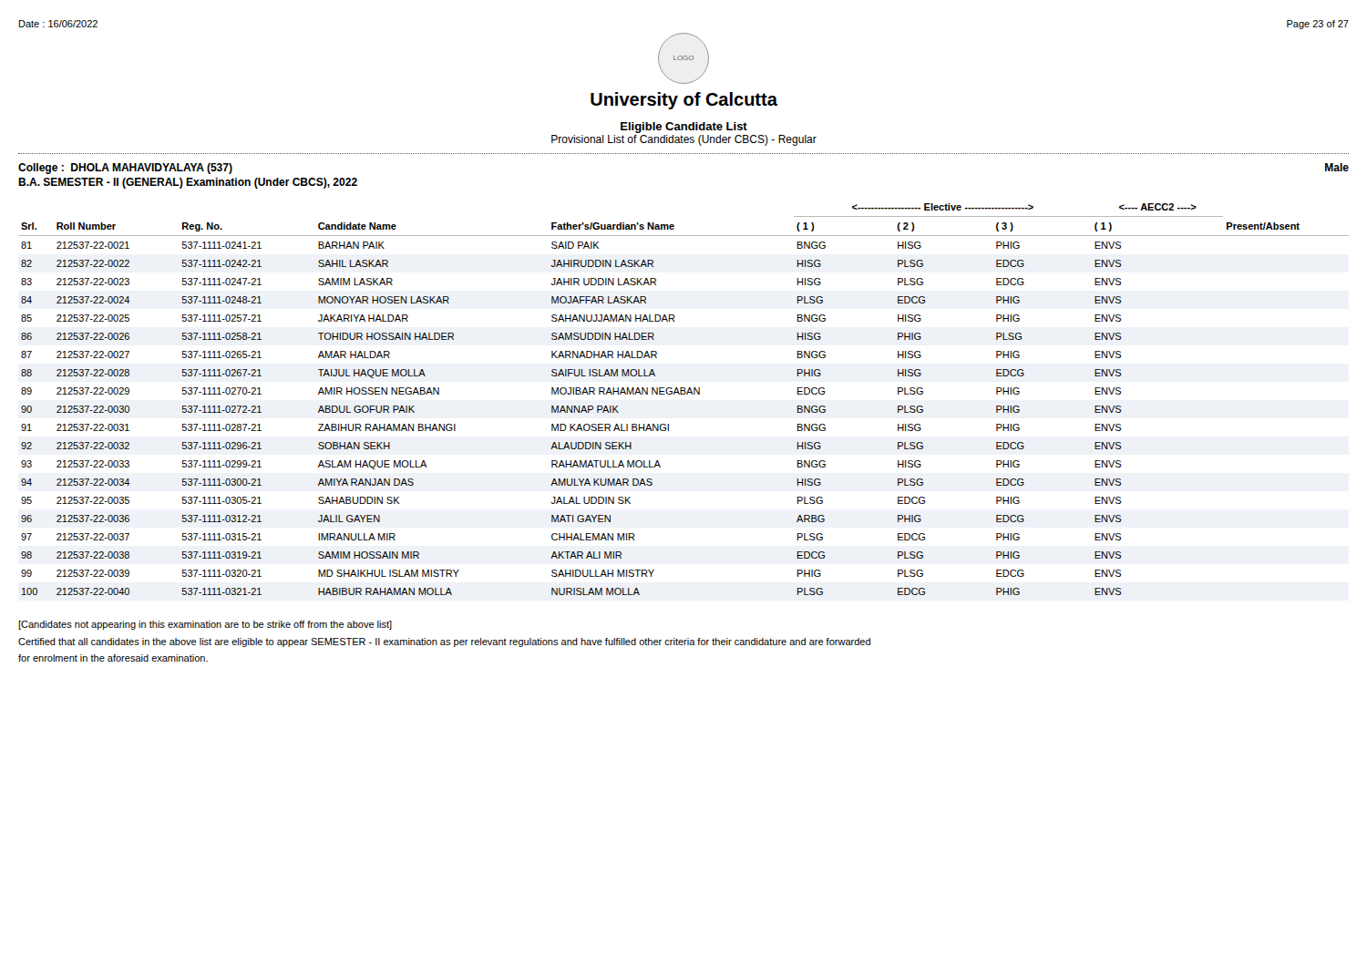Date : 16/06/2022
Page 23 of 27
LOGO
University of Calcutta
Eligible Candidate List
Provisional List of Candidates (Under CBCS) - Regular
College : DHOLA MAHAVIDYALAYA (537) Male
B.A. SEMESTER - II (GENERAL) Examination (Under CBCS), 2022
| Srl. | Roll Number | Reg. No. | Candidate Name | Father's/Guardian's Name | <------------------- Elective -------------------> | <---- AECC2 ----> | Present/Absent |
| --- | --- | --- | --- | --- | --- | --- | --- |
| ( 1 ) | ( 2 ) | ( 3 ) | ( 1 ) |
| 81 | 212537-22-0021 | 537-1111-0241-21 | BARHAN PAIK | SAID PAIK | BNGG | HISG | PHIG | ENVS | |
| 82 | 212537-22-0022 | 537-1111-0242-21 | SAHIL LASKAR | JAHIRUDDIN LASKAR | HISG | PLSG | EDCG | ENVS | |
| 83 | 212537-22-0023 | 537-1111-0247-21 | SAMIM LASKAR | JAHIR UDDIN LASKAR | HISG | PLSG | EDCG | ENVS | |
| 84 | 212537-22-0024 | 537-1111-0248-21 | MONOYAR HOSEN LASKAR | MOJAFFAR LASKAR | PLSG | EDCG | PHIG | ENVS | |
| 85 | 212537-22-0025 | 537-1111-0257-21 | JAKARIYA HALDAR | SAHANUJJAMAN HALDAR | BNGG | HISG | PHIG | ENVS | |
| 86 | 212537-22-0026 | 537-1111-0258-21 | TOHIDUR HOSSAIN HALDER | SAMSUDDIN HALDER | HISG | PHIG | PLSG | ENVS | |
| 87 | 212537-22-0027 | 537-1111-0265-21 | AMAR HALDAR | KARNADHAR HALDAR | BNGG | HISG | PHIG | ENVS | |
| 88 | 212537-22-0028 | 537-1111-0267-21 | TAIJUL HAQUE MOLLA | SAIFUL ISLAM MOLLA | PHIG | HISG | EDCG | ENVS | |
| 89 | 212537-22-0029 | 537-1111-0270-21 | AMIR HOSSEN NEGABAN | MOJIBAR RAHAMAN NEGABAN | EDCG | PLSG | PHIG | ENVS | |
| 90 | 212537-22-0030 | 537-1111-0272-21 | ABDUL GOFUR PAIK | MANNAP PAIK | BNGG | PLSG | PHIG | ENVS | |
| 91 | 212537-22-0031 | 537-1111-0287-21 | ZABIHUR RAHAMAN BHANGI | MD KAOSER ALI BHANGI | BNGG | HISG | PHIG | ENVS | |
| 92 | 212537-22-0032 | 537-1111-0296-21 | SOBHAN SEKH | ALAUDDIN SEKH | HISG | PLSG | EDCG | ENVS | |
| 93 | 212537-22-0033 | 537-1111-0299-21 | ASLAM HAQUE MOLLA | RAHAMATULLA MOLLA | BNGG | HISG | PHIG | ENVS | |
| 94 | 212537-22-0034 | 537-1111-0300-21 | AMIYA RANJAN DAS | AMULYA KUMAR DAS | HISG | PLSG | EDCG | ENVS | |
| 95 | 212537-22-0035 | 537-1111-0305-21 | SAHABUDDIN SK | JALAL UDDIN SK | PLSG | EDCG | PHIG | ENVS | |
| 96 | 212537-22-0036 | 537-1111-0312-21 | JALIL GAYEN | MATI GAYEN | ARBG | PHIG | EDCG | ENVS | |
| 97 | 212537-22-0037 | 537-1111-0315-21 | IMRANULLA MIR | CHHALEMAN MIR | PLSG | EDCG | PHIG | ENVS | |
| 98 | 212537-22-0038 | 537-1111-0319-21 | SAMIM HOSSAIN MIR | AKTAR ALI MIR | EDCG | PLSG | PHIG | ENVS | |
| 99 | 212537-22-0039 | 537-1111-0320-21 | MD SHAIKHUL ISLAM MISTRY | SAHIDULLAH MISTRY | PHIG | PLSG | EDCG | ENVS | |
| 100 | 212537-22-0040 | 537-1111-0321-21 | HABIBUR RAHAMAN MOLLA | NURISLAM MOLLA | PLSG | EDCG | PHIG | ENVS | |
[Candidates not appearing in this examination are to be strike off from the above list]
Certified that all candidates in the above list are eligible to appear SEMESTER - II examination as per relevant regulations and have fulfilled other criteria for their candidature and are forwarded
for enrolment in the aforesaid examination.